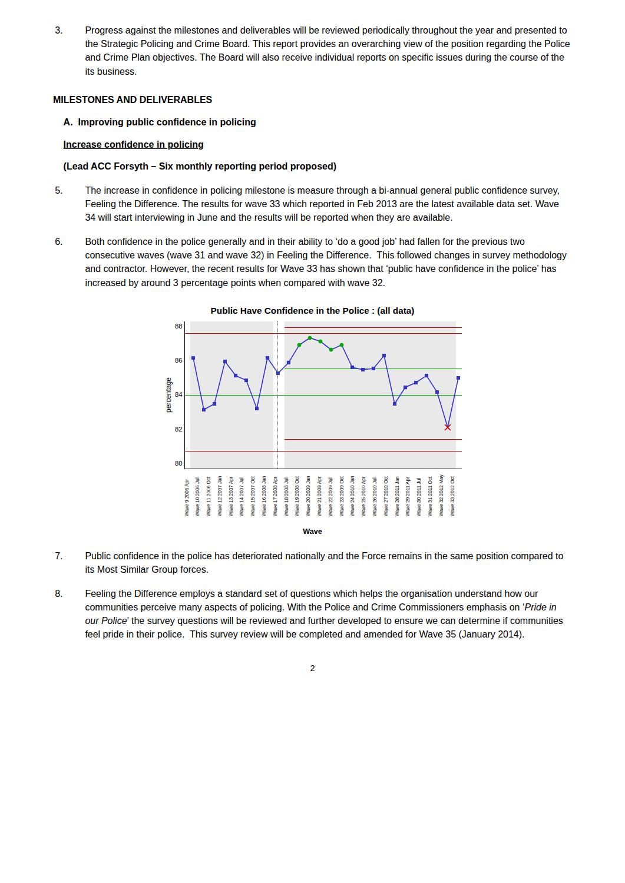3. Progress against the milestones and deliverables will be reviewed periodically throughout the year and presented to the Strategic Policing and Crime Board. This report provides an overarching view of the position regarding the Police and Crime Plan objectives. The Board will also receive individual reports on specific issues during the course of the its business.
MILESTONES AND DELIVERABLES
A. Improving public confidence in policing
Increase confidence in policing
(Lead ACC Forsyth – Six monthly reporting period proposed)
5. The increase in confidence in policing milestone is measure through a bi-annual general public confidence survey, Feeling the Difference. The results for wave 33 which reported in Feb 2013 are the latest available data set. Wave 34 will start interviewing in June and the results will be reported when they are available.
6. Both confidence in the police generally and in their ability to ‘do a good job’ had fallen for the previous two consecutive waves (wave 31 and wave 32) in Feeling the Difference. This followed changes in survey methodology and contractor. However, the recent results for Wave 33 has shown that ‘public have confidence in the police’ has increased by around 3 percentage points when compared with wave 32.
Public Have Confidence in the Police : (all data)
percentage
88 86 84 82 80
Wave 9 2006 Apr Wave 10 2006 Jul Wave 11 2006 Oct Wave 12 2007 Jan Wave 13 2007 Apr Wave 14 2007 Jul Wave 15 2007 Oct Wave 16 2008 Jan Wave 17 2008 Apr Wave 18 2008 Jul Wave 19 2008 Oct Wave 20 2009 Jan Wave 21 2009 Apr Wave 22 2009 Jul Wave 23 2009 Oct Wave 24 2010 Jan Wave 25 2010 Apr Wave 26 2010 Jul Wave 27 2010 Oct Wave 28 2011 Jan Wave 29 2011 Apr Wave 30 2011 Jul Wave 31 2011 Oct Wave 32 2012 May Wave 33 2012 Oct
Wave
7. Public confidence in the police has deteriorated nationally and the Force remains in the same position compared to its Most Similar Group forces.
8. Feeling the Difference employs a standard set of questions which helps the organisation understand how our communities perceive many aspects of policing. With the Police and Crime Commissioners emphasis on ‘Pride in our Police’ the survey questions will be reviewed and further developed to ensure we can determine if communities feel pride in their police. This survey review will be completed and amended for Wave 35 (January 2014).
2